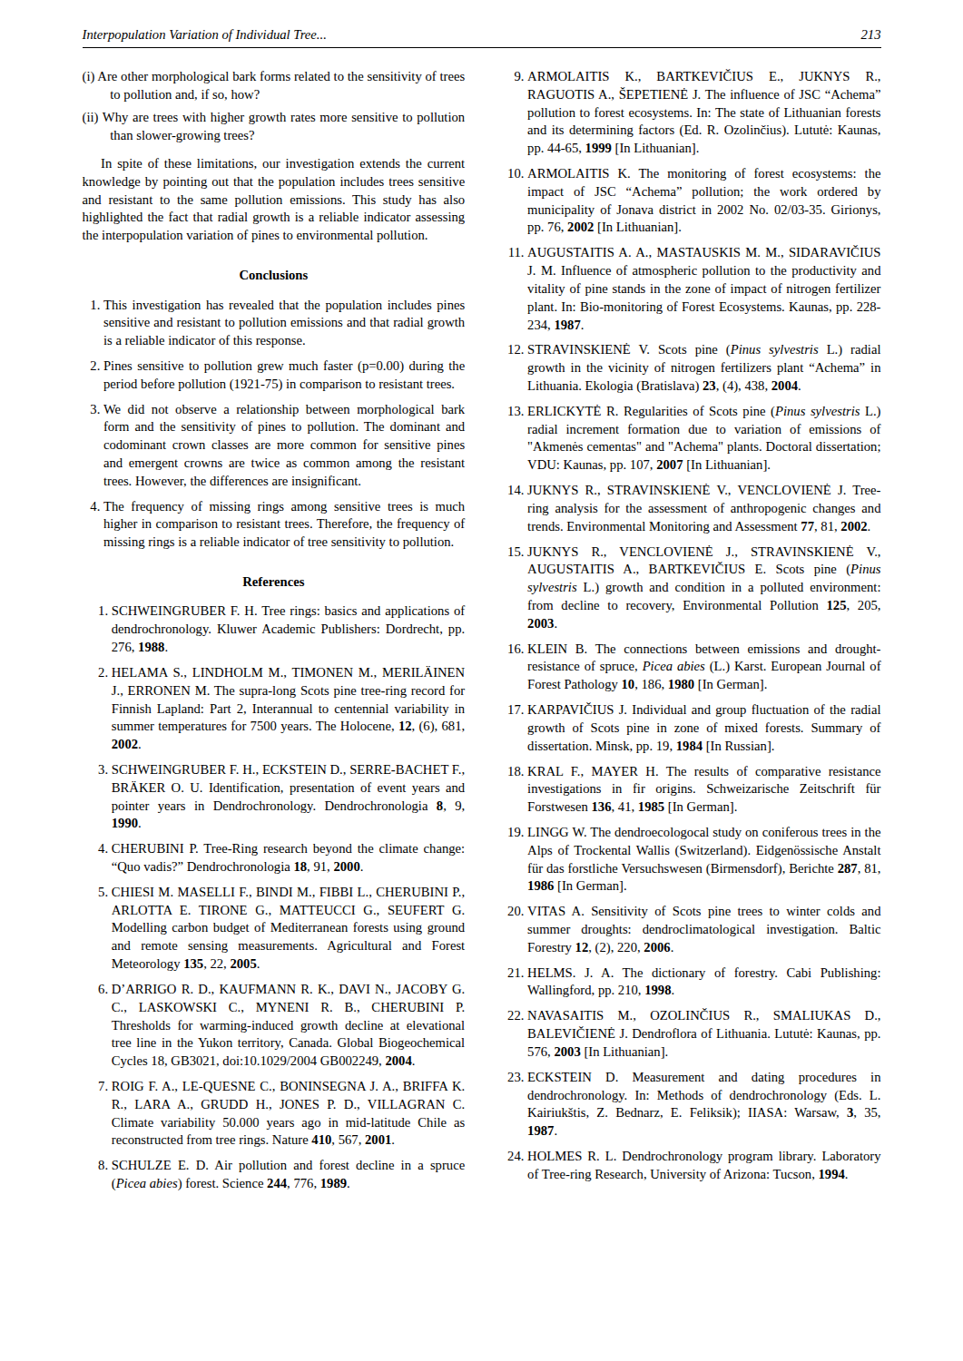Interpopulation Variation of Individual Tree... 213
(i) Are other morphological bark forms related to the sensitivity of trees to pollution and, if so, how?
(ii) Why are trees with higher growth rates more sensitive to pollution than slower-growing trees?
In spite of these limitations, our investigation extends the current knowledge by pointing out that the population includes trees sensitive and resistant to the same pollution emissions. This study has also highlighted the fact that radial growth is a reliable indicator assessing the interpopulation variation of pines to environmental pollution.
Conclusions
This investigation has revealed that the population includes pines sensitive and resistant to pollution emissions and that radial growth is a reliable indicator of this response.
Pines sensitive to pollution grew much faster (p=0.00) during the period before pollution (1921-75) in comparison to resistant trees.
We did not observe a relationship between morphological bark form and the sensitivity of pines to pollution. The dominant and codominant crown classes are more common for sensitive pines and emergent crowns are twice as common among the resistant trees. However, the differences are insignificant.
The frequency of missing rings among sensitive trees is much higher in comparison to resistant trees. Therefore, the frequency of missing rings is a reliable indicator of tree sensitivity to pollution.
References
SCHWEINGRUBER F. H. Tree rings: basics and applications of dendrochronology. Kluwer Academic Publishers: Dordrecht, pp. 276, 1988.
HELAMA S., LINDHOLM M., TIMONEN M., MERILÄINEN J., ERRONEN M. The supra-long Scots pine tree-ring record for Finnish Lapland: Part 2, Interannual to centennial variability in summer temperatures for 7500 years. The Holocene, 12, (6), 681, 2002.
SCHWEINGRUBER F. H., ECKSTEIN D., SERRE-BACHET F., BRÄKER O. U. Identification, presentation of event years and pointer years in Dendrochronology. Dendrochronologia 8, 9, 1990.
CHERUBINI P. Tree-Ring research beyond the climate change: “Quo vadis?” Dendrochronologia 18, 91, 2000.
CHIESI M. MASELLI F., BINDI M., FIBBI L., CHERUBINI P., ARLOTTA E. TIRONE G., MATTEUCCI G., SEUFERT G. Modelling carbon budget of Mediterranean forests using ground and remote sensing measurements. Agricultural and Forest Meteorology 135, 22, 2005.
D’ARRIGO R. D., KAUFMANN R. K., DAVI N., JACOBY G. C., LASKOWSKI C., MYNENI R. B., CHERUBINI P. Thresholds for warming-induced growth decline at elevational tree line in the Yukon territory, Canada. Global Biogeochemical Cycles 18, GB3021, doi:10.1029/2004 GB002249, 2004.
ROIG F. A., LE-QUESNE C., BONINSEGNA J. A., BRIFFA K. R., LARA A., GRUDD H., JONES P. D., VILLAGRAN C. Climate variability 50.000 years ago in mid-latitude Chile as reconstructed from tree rings. Nature 410, 567, 2001.
SCHULZE E. D. Air pollution and forest decline in a spruce (Picea abies) forest. Science 244, 776, 1989.
ARMOLAITIS K., BARTKEVIČIUS E., JUKNYS R., RAGUOTIS A., ŠEPETIENĖ J. The influence of JSC “Achema” pollution to forest ecosystems. In: The state of Lithuanian forests and its determining factors (Ed. R. Ozolinčius). Lututė: Kaunas, pp. 44-65, 1999 [In Lithuanian].
ARMOLAITIS K. The monitoring of forest ecosystems: the impact of JSC “Achema” pollution; the work ordered by municipality of Jonava district in 2002 No. 02/03-35. Girionys, pp. 76, 2002 [In Lithuanian].
AUGUSTAITIS A. A., MASTAUSKIS M. M., SIDARAVIČIUS J. M. Influence of atmospheric pollution to the productivity and vitality of pine stands in the zone of impact of nitrogen fertilizer plant. In: Bio-monitoring of Forest Ecosystems. Kaunas, pp. 228-234, 1987.
STRAVINSKIENĖ V. Scots pine (Pinus sylvestris L.) radial growth in the vicinity of nitrogen fertilizers plant “Achema” in Lithuania. Ekologia (Bratislava) 23, (4), 438, 2004.
ERLICKYTĖ R. Regularities of Scots pine (Pinus sylvestris L.) radial increment formation due to variation of emissions of "Akmenės cementas" and "Achema" plants. Doctoral dissertation; VDU: Kaunas, pp. 107, 2007 [In Lithuanian].
JUKNYS R., STRAVINSKIENĖ V., VENCLOVIENĖ J. Tree-ring analysis for the assessment of anthropogenic changes and trends. Environmental Monitoring and Assessment 77, 81, 2002.
JUKNYS R., VENCLOVIENĖ J., STRAVINSKIENĖ V., AUGUSTAITIS A., BARTKEVIČIUS E. Scots pine (Pinus sylvestris L.) growth and condition in a polluted environment: from decline to recovery, Environmental Pollution 125, 205, 2003.
KLEIN B. The connections between emissions and drought-resistance of spruce, Picea abies (L.) Karst. European Journal of Forest Pathology 10, 186, 1980 [In German].
KARPAVIČIUS J. Individual and group fluctuation of the radial growth of Scots pine in zone of mixed forests. Summary of dissertation. Minsk, pp. 19, 1984 [In Russian].
KRAL F., MAYER H. The results of comparative resistance investigations in fir origins. Schweizarische Zeitschrift für Forstwesen 136, 41, 1985 [In German].
LINGG W. The dendroecologocal study on coniferous trees in the Alps of Trockental Wallis (Switzerland). Eidgenössische Anstalt für das forstliche Versuchswesen (Birmensdorf), Berichte 287, 81, 1986 [In German].
VITAS A. Sensitivity of Scots pine trees to winter colds and summer droughts: dendroclimatological investigation. Baltic Forestry 12, (2), 220, 2006.
HELMS. J. A. The dictionary of forestry. Cabi Publishing: Wallingford, pp. 210, 1998.
NAVASAITIS M., OZOLINČIUS R., SMALIUKAS D., BALEVIČIENĖ J. Dendroflora of Lithuania. Lututė: Kaunas, pp. 576, 2003 [In Lithuanian].
ECKSTEIN D. Measurement and dating procedures in dendrochronology. In: Methods of dendrochronology (Eds. L. Kairiukštis, Z. Bednarz, E. Feliksik); IIASA: Warsaw, 3, 35, 1987.
HOLMES R. L. Dendrochronology program library. Laboratory of Tree-ring Research, University of Arizona: Tucson, 1994.